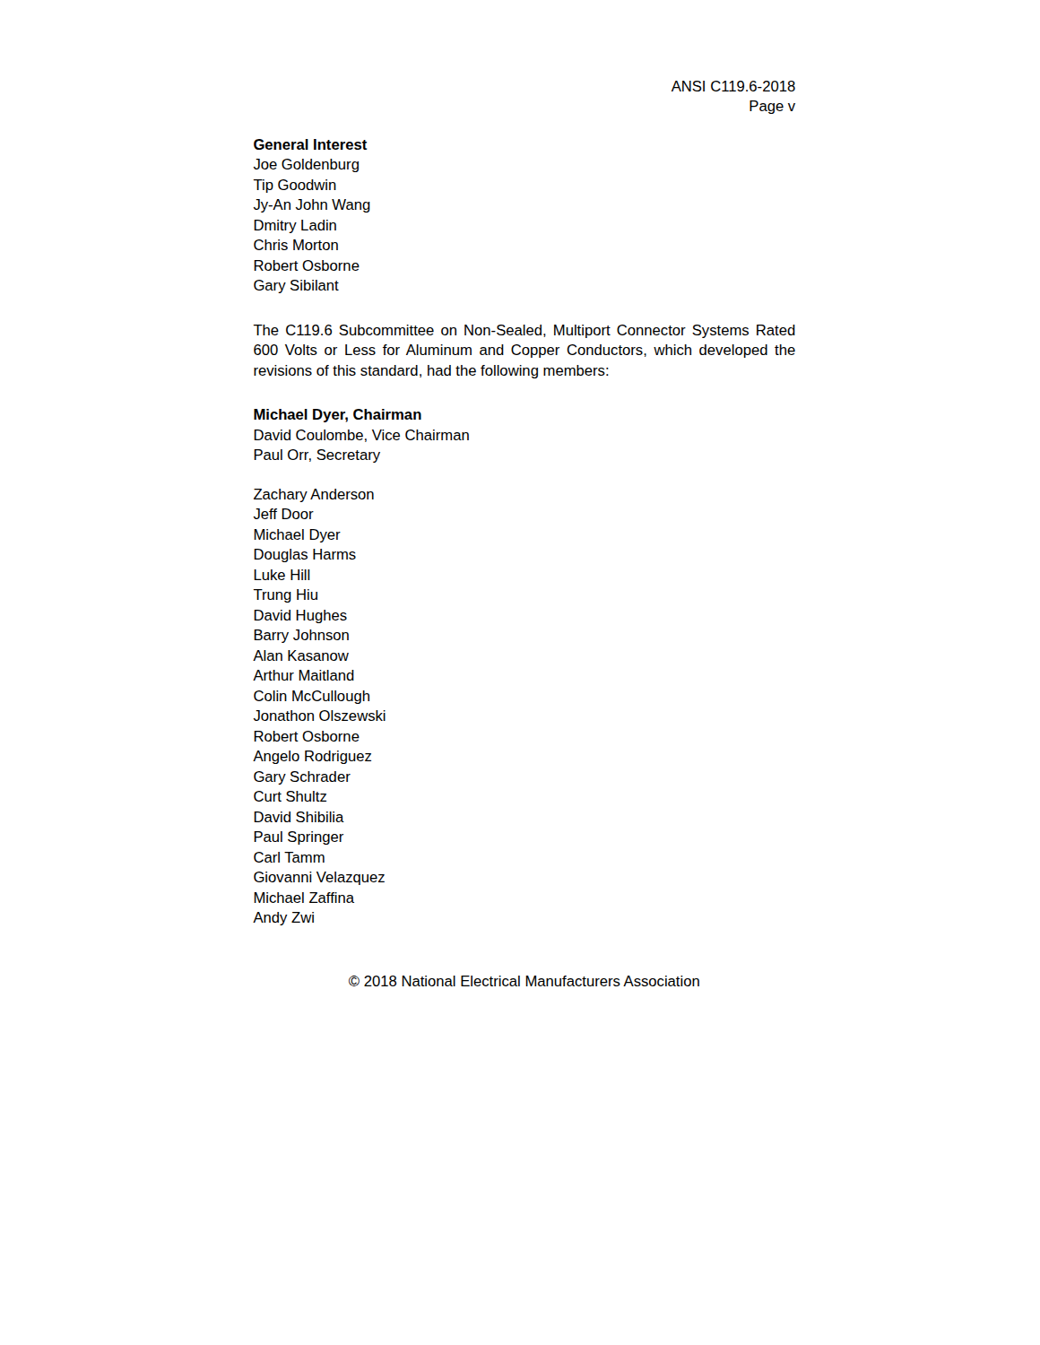ANSI C119.6-2018
Page v
General Interest
Joe Goldenburg
Tip Goodwin
Jy-An John Wang
Dmitry Ladin
Chris Morton
Robert Osborne
Gary Sibilant
The C119.6 Subcommittee on Non-Sealed, Multiport Connector Systems Rated 600 Volts or Less for Aluminum and Copper Conductors, which developed the revisions of this standard, had the following members:
Michael Dyer, Chairman
David Coulombe, Vice Chairman
Paul Orr, Secretary
Zachary Anderson
Jeff Door
Michael Dyer
Douglas Harms
Luke Hill
Trung Hiu
David Hughes
Barry Johnson
Alan Kasanow
Arthur Maitland
Colin McCullough
Jonathon Olszewski
Robert Osborne
Angelo Rodriguez
Gary Schrader
Curt Shultz
David Shibilia
Paul Springer
Carl Tamm
Giovanni Velazquez
Michael Zaffina
Andy Zwi
© 2018 National Electrical Manufacturers Association